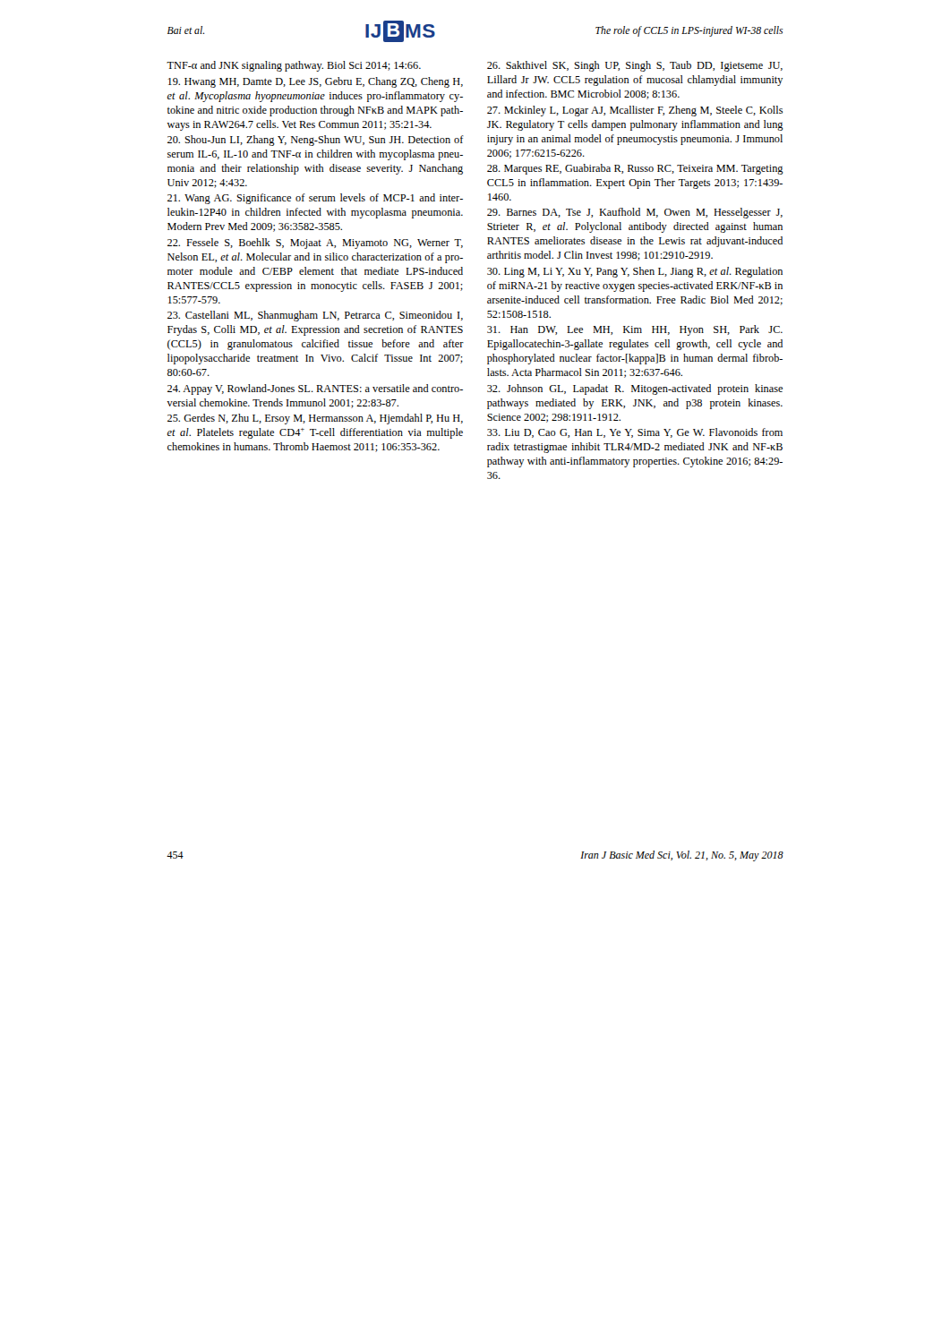Bai et al.
IJ BMS
The role of CCL5 in LPS-injured WI-38 cells
TNF-α and JNK signaling pathway. Biol Sci 2014; 14:66.
19. Hwang MH, Damte D, Lee JS, Gebru E, Chang ZQ, Cheng H, et al. Mycoplasma hyopneumoniae induces pro-inflammatory cytokine and nitric oxide production through NFκB and MAPK pathways in RAW264.7 cells. Vet Res Commun 2011; 35:21-34.
20. Shou-Jun LI, Zhang Y, Neng-Shun WU, Sun JH. Detection of serum IL-6, IL-10 and TNF-α in children with mycoplasma pneumonia and their relationship with disease severity. J Nanchang Univ 2012; 4:432.
21. Wang AG. Significance of serum levels of MCP-1 and interleukin-12P40 in children infected with mycoplasma pneumonia. Modern Prev Med 2009; 36:3582-3585.
22. Fessele S, Boehlk S, Mojaat A, Miyamoto NG, Werner T, Nelson EL, et al. Molecular and in silico characterization of a promoter module and C/EBP element that mediate LPS-induced RANTES/CCL5 expression in monocytic cells. FASEB J 2001; 15:577-579.
23. Castellani ML, Shanmugham LN, Petrarca C, Simeonidou I, Frydas S, Colli MD, et al. Expression and secretion of RANTES (CCL5) in granulomatous calcified tissue before and after lipopolysaccharide treatment In Vivo. Calcif Tissue Int 2007; 80:60-67.
24. Appay V, Rowland-Jones SL. RANTES: a versatile and controversial chemokine. Trends Immunol 2001; 22:83-87.
25. Gerdes N, Zhu L, Ersoy M, Hermansson A, Hjemdahl P, Hu H, et al. Platelets regulate CD4+ T-cell differentiation via multiple chemokines in humans. Thromb Haemost 2011; 106:353-362.
26. Sakthivel SK, Singh UP, Singh S, Taub DD, Igietseme JU, Lillard Jr JW. CCL5 regulation of mucosal chlamydial immunity and infection. BMC Microbiol 2008; 8:136.
27. Mckinley L, Logar AJ, Mcallister F, Zheng M, Steele C, Kolls JK. Regulatory T cells dampen pulmonary inflammation and lung injury in an animal model of pneumocystis pneumonia. J Immunol 2006; 177:6215-6226.
28. Marques RE, Guabiraba R, Russo RC, Teixeira MM. Targeting CCL5 in inflammation. Expert Opin Ther Targets 2013; 17:1439-1460.
29. Barnes DA, Tse J, Kaufhold M, Owen M, Hesselgesser J, Strieter R, et al. Polyclonal antibody directed against human RANTES ameliorates disease in the Lewis rat adjuvant-induced arthritis model. J Clin Invest 1998; 101:2910-2919.
30. Ling M, Li Y, Xu Y, Pang Y, Shen L, Jiang R, et al. Regulation of miRNA-21 by reactive oxygen species-activated ERK/NF-κB in arsenite-induced cell transformation. Free Radic Biol Med 2012; 52:1508-1518.
31. Han DW, Lee MH, Kim HH, Hyon SH, Park JC. Epigallocatechin-3-gallate regulates cell growth, cell cycle and phosphorylated nuclear factor-[kappa]B in human dermal fibroblasts. Acta Pharmacol Sin 2011; 32:637-646.
32. Johnson GL, Lapadat R. Mitogen-activated protein kinase pathways mediated by ERK, JNK, and p38 protein kinases. Science 2002; 298:1911-1912.
33. Liu D, Cao G, Han L, Ye Y, Sima Y, Ge W. Flavonoids from radix tetrastigmae inhibit TLR4/MD-2 mediated JNK and NF-κB pathway with anti-inflammatory properties. Cytokine 2016; 84:29-36.
454
Iran J Basic Med Sci, Vol. 21, No. 5, May 2018